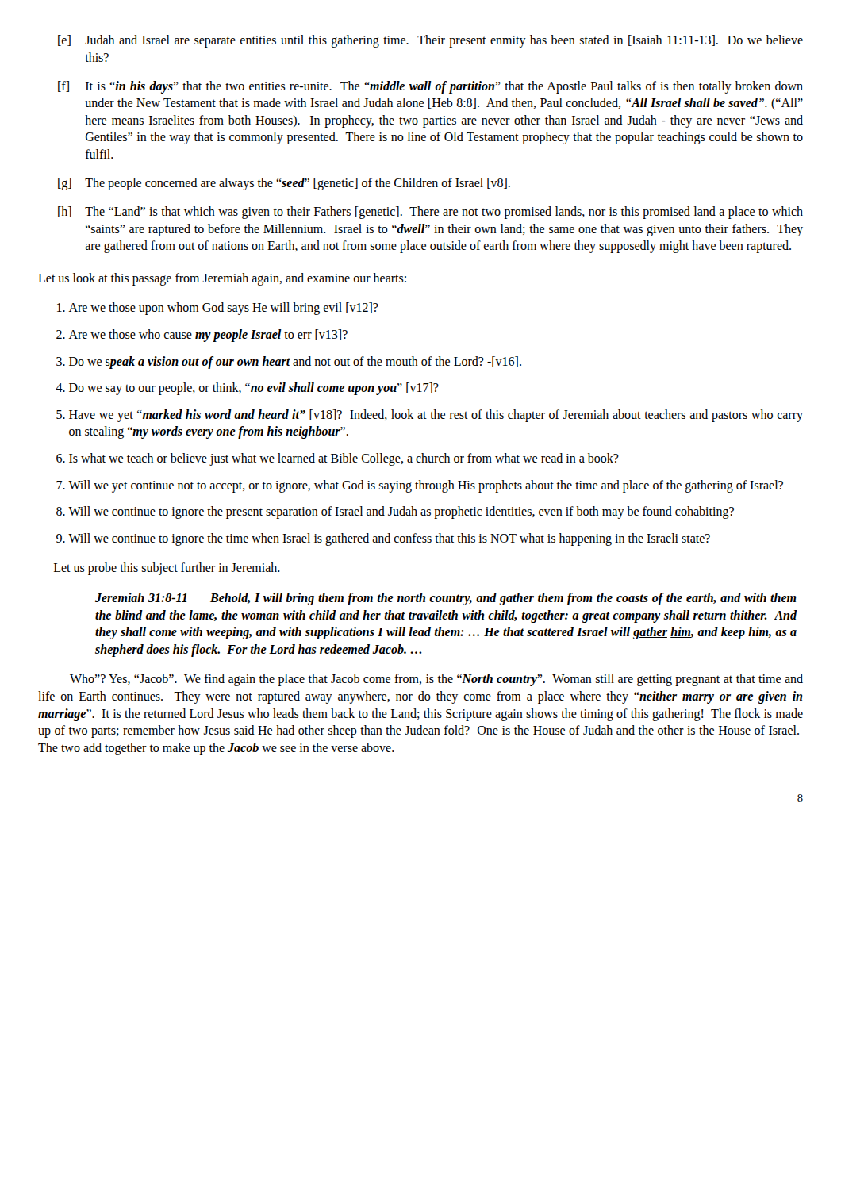[e] Judah and Israel are separate entities until this gathering time. Their present enmity has been stated in [Isaiah 11:11-13]. Do we believe this?
[f] It is “in his days” that the two entities re-unite. The “middle wall of partition” that the Apostle Paul talks of is then totally broken down under the New Testament that is made with Israel and Judah alone [Heb 8:8]. And then, Paul concluded, “All Israel shall be saved”. (“All” here means Israelites from both Houses). In prophecy, the two parties are never other than Israel and Judah - they are never “Jews and Gentiles” in the way that is commonly presented. There is no line of Old Testament prophecy that the popular teachings could be shown to fulfil.
[g] The people concerned are always the “seed” [genetic] of the Children of Israel [v8].
[h] The “Land” is that which was given to their Fathers [genetic]. There are not two promised lands, nor is this promised land a place to which “saints” are raptured to before the Millennium. Israel is to “dwell” in their own land; the same one that was given unto their fathers. They are gathered from out of nations on Earth, and not from some place outside of earth from where they supposedly might have been raptured.
Let us look at this passage from Jeremiah again, and examine our hearts:
Are we those upon whom God says He will bring evil [v12]?
Are we those who cause my people Israel to err [v13]?
Do we speak a vision out of our own heart and not out of the mouth of the Lord? -[v16].
Do we say to our people, or think, “no evil shall come upon you” [v17]?
Have we yet “marked his word and heard it” [v18]? Indeed, look at the rest of this chapter of Jeremiah about teachers and pastors who carry on stealing “my words every one from his neighbour”.
Is what we teach or believe just what we learned at Bible College, a church or from what we read in a book?
Will we yet continue not to accept, or to ignore, what God is saying through His prophets about the time and place of the gathering of Israel?
Will we continue to ignore the present separation of Israel and Judah as prophetic identities, even if both may be found cohabiting?
Will we continue to ignore the time when Israel is gathered and confess that this is NOT what is happening in the Israeli state?
Let us probe this subject further in Jeremiah.
Jeremiah 31:8-11 Behold, I will bring them from the north country, and gather them from the coasts of the earth, and with them the blind and the lame, the woman with child and her that travaileth with child, together: a great company shall return thither. And they shall come with weeping, and with supplications I will lead them: … He that scattered Israel will gather him, and keep him, as a shepherd does his flock. For the Lord has redeemed Jacob. …
Who”? Yes, “Jacob”. We find again the place that Jacob come from, is the “North country”. Woman still are getting pregnant at that time and life on Earth continues. They were not raptured away anywhere, nor do they come from a place where they “neither marry or are given in marriage”. It is the returned Lord Jesus who leads them back to the Land; this Scripture again shows the timing of this gathering! The flock is made up of two parts; remember how Jesus said He had other sheep than the Judean fold? One is the House of Judah and the other is the House of Israel. The two add together to make up the Jacob we see in the verse above.
8